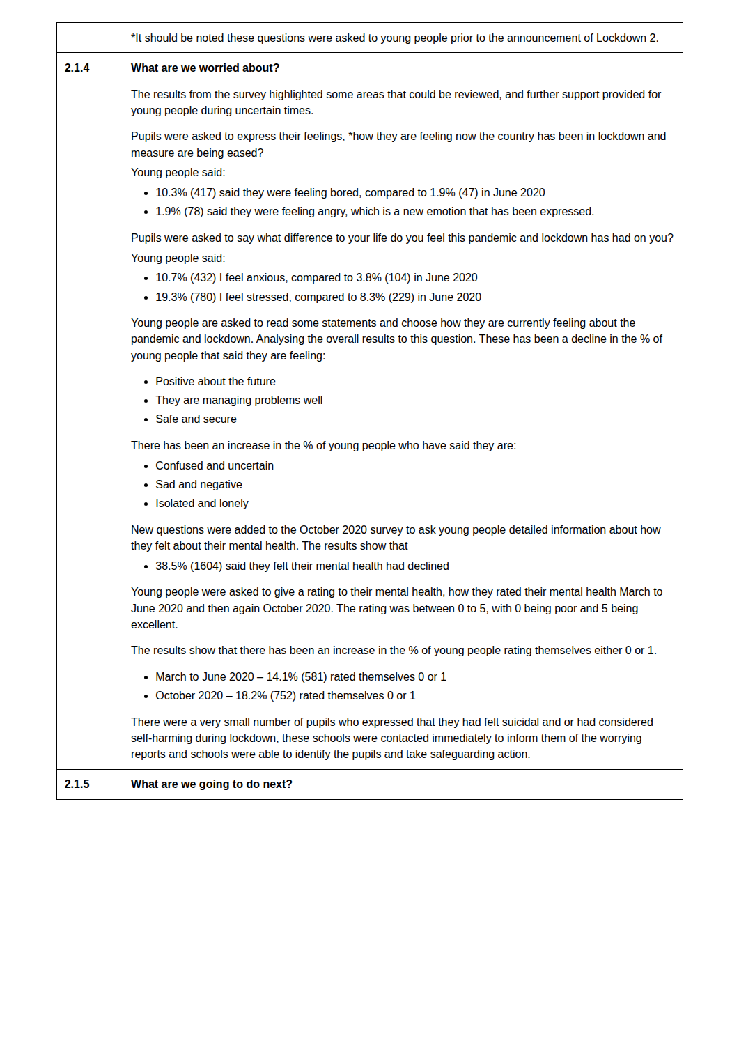| | *It should be noted these questions were asked to young people prior to the announcement of Lockdown 2. |
| 2.1.4 | What are we worried about? The results from the survey highlighted some areas that could be reviewed, and further support provided for young people during uncertain times. Pupils were asked to express their feelings, *how they are feeling now the country has been in lockdown and measure are being eased? Young people said: 10.3% (417) said they were feeling bored, compared to 1.9% (47) in June 2020 1.9% (78) said they were feeling angry, which is a new emotion that has been expressed. Pupils were asked to say what difference to your life do you feel this pandemic and lockdown has had on you? Young people said: 10.7% (432) I feel anxious, compared to 3.8% (104) in June 2020 19.3% (780) I feel stressed, compared to 8.3% (229) in June 2020 Young people are asked to read some statements and choose how they are currently feeling about the pandemic and lockdown. Analysing the overall results to this question. These has been a decline in the % of young people that said they are feeling: Positive about the future They are managing problems well Safe and secure There has been an increase in the % of young people who have said they are: Confused and uncertain Sad and negative Isolated and lonely New questions were added to the October 2020 survey to ask young people detailed information about how they felt about their mental health. The results show that 38.5% (1604) said they felt their mental health had declined Young people were asked to give a rating to their mental health, how they rated their mental health March to June 2020 and then again October 2020. The rating was between 0 to 5, with 0 being poor and 5 being excellent. The results show that there has been an increase in the % of young people rating themselves either 0 or 1. March to June 2020 – 14.1% (581) rated themselves 0 or 1 October 2020 – 18.2% (752) rated themselves 0 or 1 There were a very small number of pupils who expressed that they had felt suicidal and or had considered self-harming during lockdown, these schools were contacted immediately to inform them of the worrying reports and schools were able to identify the pupils and take safeguarding action. |
| 2.1.5 | What are we going to do next? |